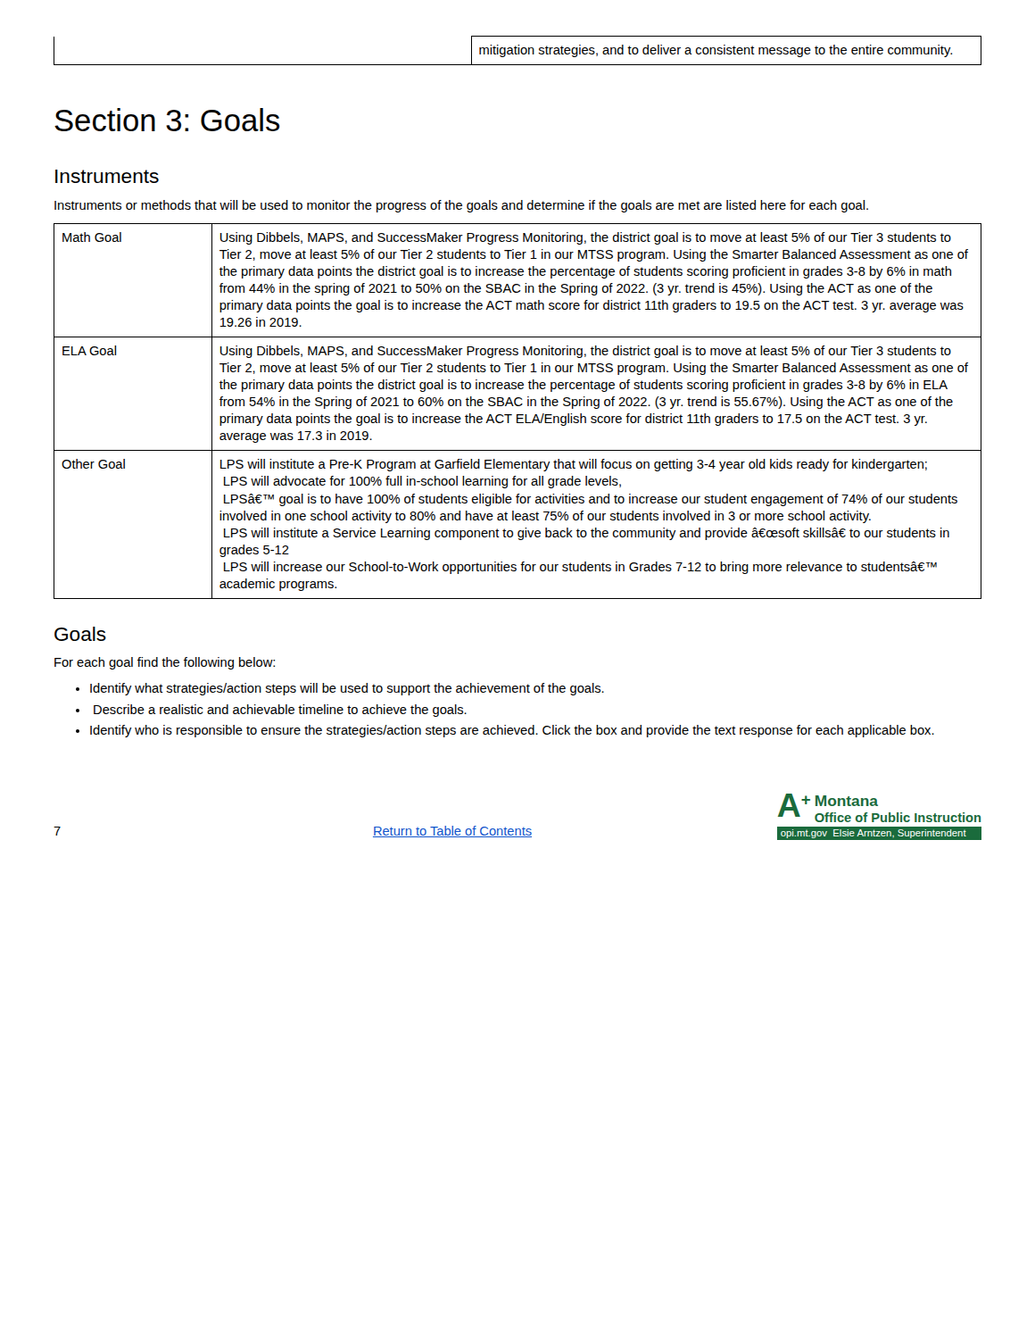| | mitigation strategies, and to deliver a consistent message to the entire community. |
Section 3: Goals
Instruments
Instruments or methods that will be used to monitor the progress of the goals and determine if the goals are met are listed here for each goal.
| Math Goal | Using Dibbels, MAPS, and SuccessMaker Progress Monitoring, the district goal is to move at least 5% of our Tier 3 students to Tier 2, move at least 5% of our Tier 2 students to Tier 1 in our MTSS program. Using the Smarter Balanced Assessment as one of the primary data points the district goal is to increase the percentage of students scoring proficient in grades 3-8 by 6% in math from 44% in the spring of 2021 to 50% on the SBAC in the Spring of 2022. (3 yr. trend is 45%). Using the ACT as one of the primary data points the goal is to increase the ACT math score for district 11th graders to 19.5 on the ACT test. 3 yr. average was 19.26 in 2019. |
| ELA Goal | Using Dibbels, MAPS, and SuccessMaker Progress Monitoring, the district goal is to move at least 5% of our Tier 3 students to Tier 2, move at least 5% of our Tier 2 students to Tier 1 in our MTSS program. Using the Smarter Balanced Assessment as one of the primary data points the district goal is to increase the percentage of students scoring proficient in grades 3-8 by 6% in ELA from 54% in the Spring of 2021 to 60% on the SBAC in the Spring of 2022. (3 yr. trend is 55.67%). Using the ACT as one of the primary data points the goal is to increase the ACT ELA/English score for district 11th graders to 17.5 on the ACT test. 3 yr. average was 17.3 in 2019. |
| Other Goal | LPS will institute a Pre-K Program at Garfield Elementary that will focus on getting 3-4 year old kids ready for kindergarten; LPS will advocate for 100% full in-school learning for all grade levels, LPSâ€™ goal is to have 100% of students eligible for activities and to increase our student engagement of 74% of our students involved in one school activity to 80% and have at least 75% of our students involved in 3 or more school activity. LPS will institute a Service Learning component to give back to the community and provide â€œsoft skillsâ€ to our students in grades 5-12 LPS will increase our School-to-Work opportunities for our students in Grades 7-12 to bring more relevance to studentsâ€™ academic programs. |
Goals
For each goal find the following below:
Identify what strategies/action steps will be used to support the achievement of the goals.
Describe a realistic and achievable timeline to achieve the goals.
Identify who is responsible to ensure the strategies/action steps are achieved. Click the box and provide the text response for each applicable box.
7
Return to Table of Contents
A+ Montana
Office of Public Instruction
opi.mt.gov Elsie Arntzen, Superintendent